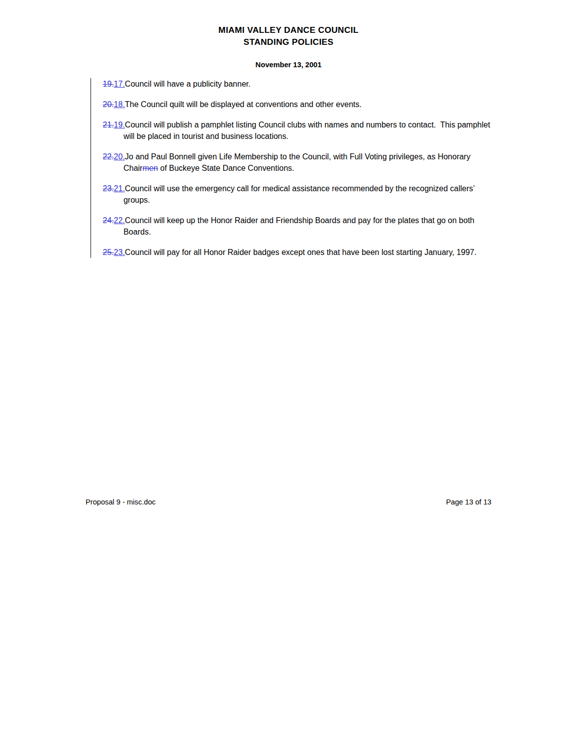MIAMI VALLEY DANCE COUNCIL
STANDING POLICIES
November 13, 2001
19. 17. Council will have a publicity banner.
20. 18. The Council quilt will be displayed at conventions and other events.
21. 19. Council will publish a pamphlet listing Council clubs with names and numbers to contact. This pamphlet will be placed in tourist and business locations.
22. 20. Jo and Paul Bonnell given Life Membership to the Council, with Full Voting privileges, as Honorary Chairmen of Buckeye State Dance Conventions.
23. 21. Council will use the emergency call for medical assistance recommended by the recognized callers’ groups.
24. 22. Council will keep up the Honor Raider and Friendship Boards and pay for the plates that go on both Boards.
25. 23. Council will pay for all Honor Raider badges except ones that have been lost starting January, 1997.
Proposal 9 - misc.doc Page 13 of 13